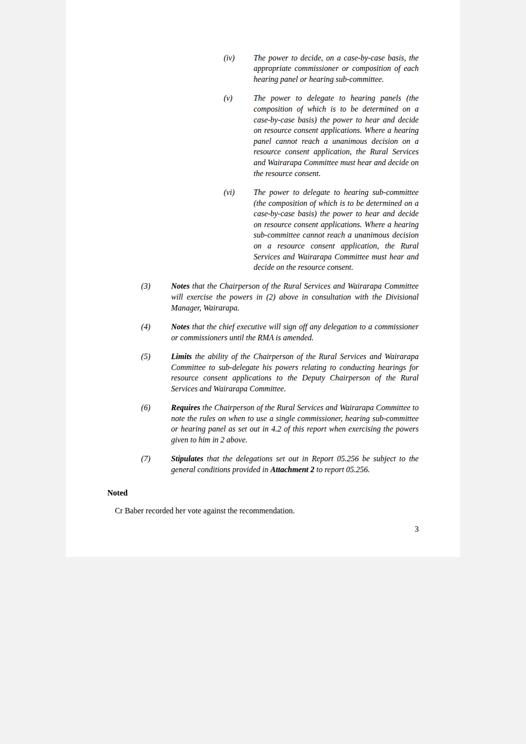(iv)
The power to decide, on a case-by-case basis, the appropriate commissioner or composition of each hearing panel or hearing sub-committee.
(v)
The power to delegate to hearing panels (the composition of which is to be determined on a case-by-case basis) the power to hear and decide on resource consent applications. Where a hearing panel cannot reach a unanimous decision on a resource consent application, the Rural Services and Wairarapa Committee must hear and decide on the resource consent.
(vi)
The power to delegate to hearing sub-committee (the composition of which is to be determined on a case-by-case basis) the power to hear and decide on resource consent applications. Where a hearing sub-committee cannot reach a unanimous decision on a resource consent application, the Rural Services and Wairarapa Committee must hear and decide on the resource consent.
(3)
Notes that the Chairperson of the Rural Services and Wairarapa Committee will exercise the powers in (2) above in consultation with the Divisional Manager, Wairarapa.
(4)
Notes that the chief executive will sign off any delegation to a commissioner or commissioners until the RMA is amended.
(5)
Limits the ability of the Chairperson of the Rural Services and Wairarapa Committee to sub-delegate his powers relating to conducting hearings for resource consent applications to the Deputy Chairperson of the Rural Services and Wairarapa Committee.
(6)
Requires the Chairperson of the Rural Services and Wairarapa Committee to note the rules on when to use a single commissioner, hearing sub-committee or hearing panel as set out in 4.2 of this report when exercising the powers given to him in 2 above.
(7)
Stipulates that the delegations set out in Report 05.256 be subject to the general conditions provided in Attachment 2 to report 05.256.
Noted
Cr Baber recorded her vote against the recommendation.
3